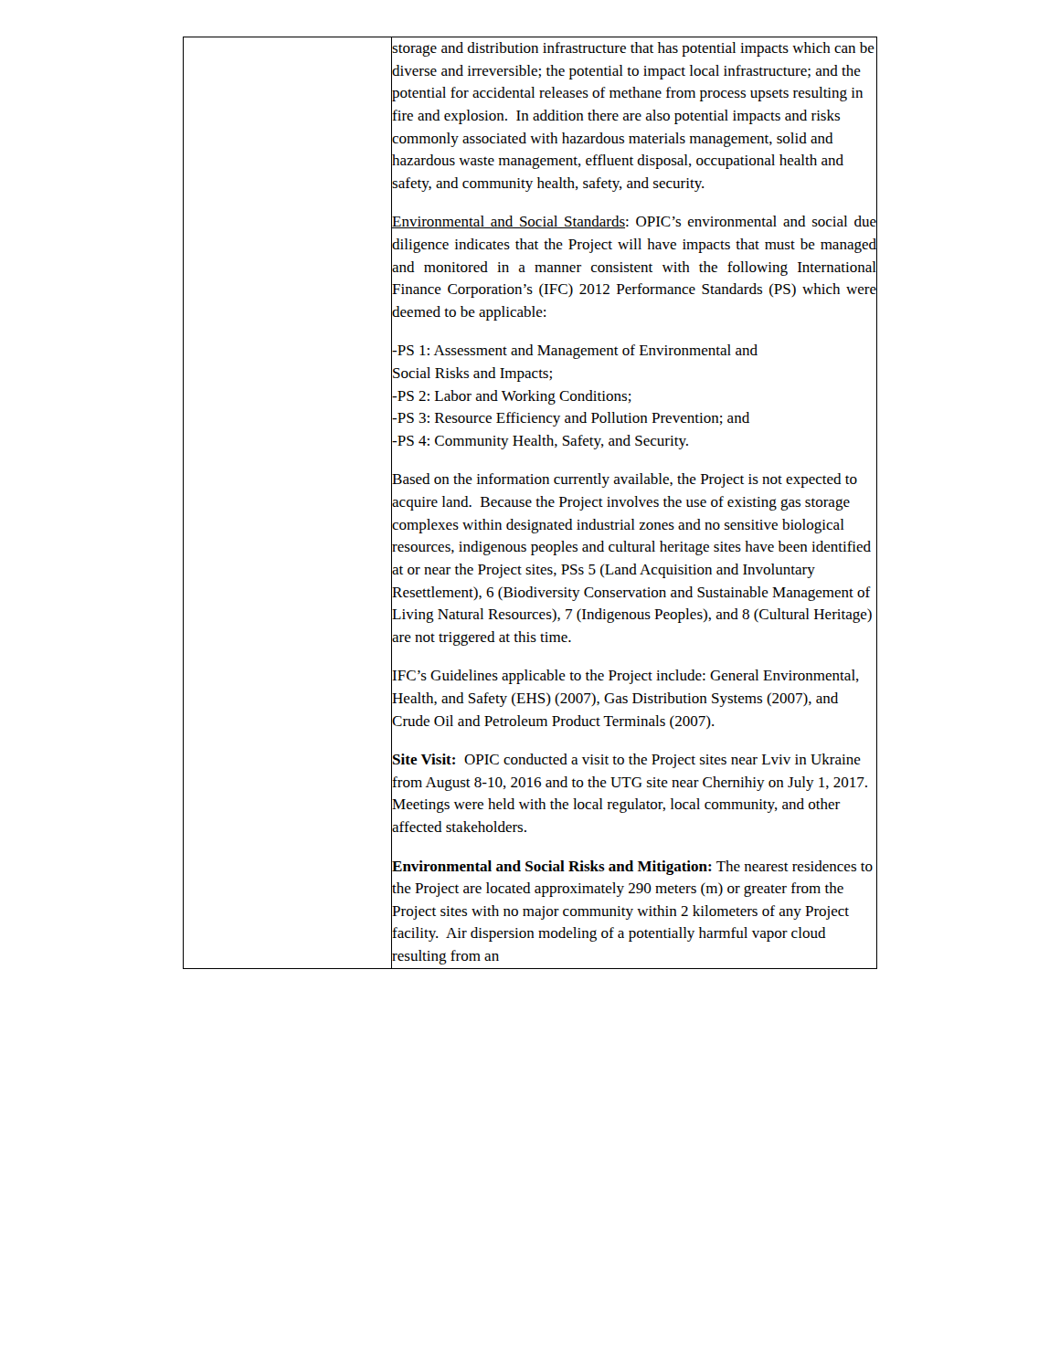| | storage and distribution infrastructure that has potential impacts which can be diverse and irreversible; the potential to impact local infrastructure; and the potential for accidental releases of methane from process upsets resulting in fire and explosion. In addition there are also potential impacts and risks commonly associated with hazardous materials management, solid and hazardous waste management, effluent disposal, occupational health and safety, and community health, safety, and security. Environmental and Social Standards : OPIC’s environmental and social due diligence indicates that the Project will have impacts that must be managed and monitored in a manner consistent with the following International Finance Corporation’s (IFC) 2012 Performance Standards (PS) which were deemed to be applicable: -PS 1: Assessment and Management of Environmental and Social Risks and Impacts; -PS 2: Labor and Working Conditions; -PS 3: Resource Efficiency and Pollution Prevention; and -PS 4: Community Health, Safety, and Security. Based on the information currently available, the Project is not expected to acquire land. Because the Project involves the use of existing gas storage complexes within designated industrial zones and no sensitive biological resources, indigenous peoples and cultural heritage sites have been identified at or near the Project sites, PSs 5 (Land Acquisition and Involuntary Resettlement), 6 (Biodiversity Conservation and Sustainable Management of Living Natural Resources), 7 (Indigenous Peoples), and 8 (Cultural Heritage) are not triggered at this time. IFC’s Guidelines applicable to the Project include: General Environmental, Health, and Safety (EHS) (2007), Gas Distribution Systems (2007), and Crude Oil and Petroleum Product Terminals (2007). Site Visit: OPIC conducted a visit to the Project sites near Lviv in Ukraine from August 8-10, 2016 and to the UTG site near Chernihiy on July 1, 2017. Meetings were held with the local regulator, local community, and other affected stakeholders. Environmental and Social Risks and Mitigation: The nearest residences to the Project are located approximately 290 meters (m) or greater from the Project sites with no major community within 2 kilometers of any Project facility. Air dispersion modeling of a potentially harmful vapor cloud resulting from an |